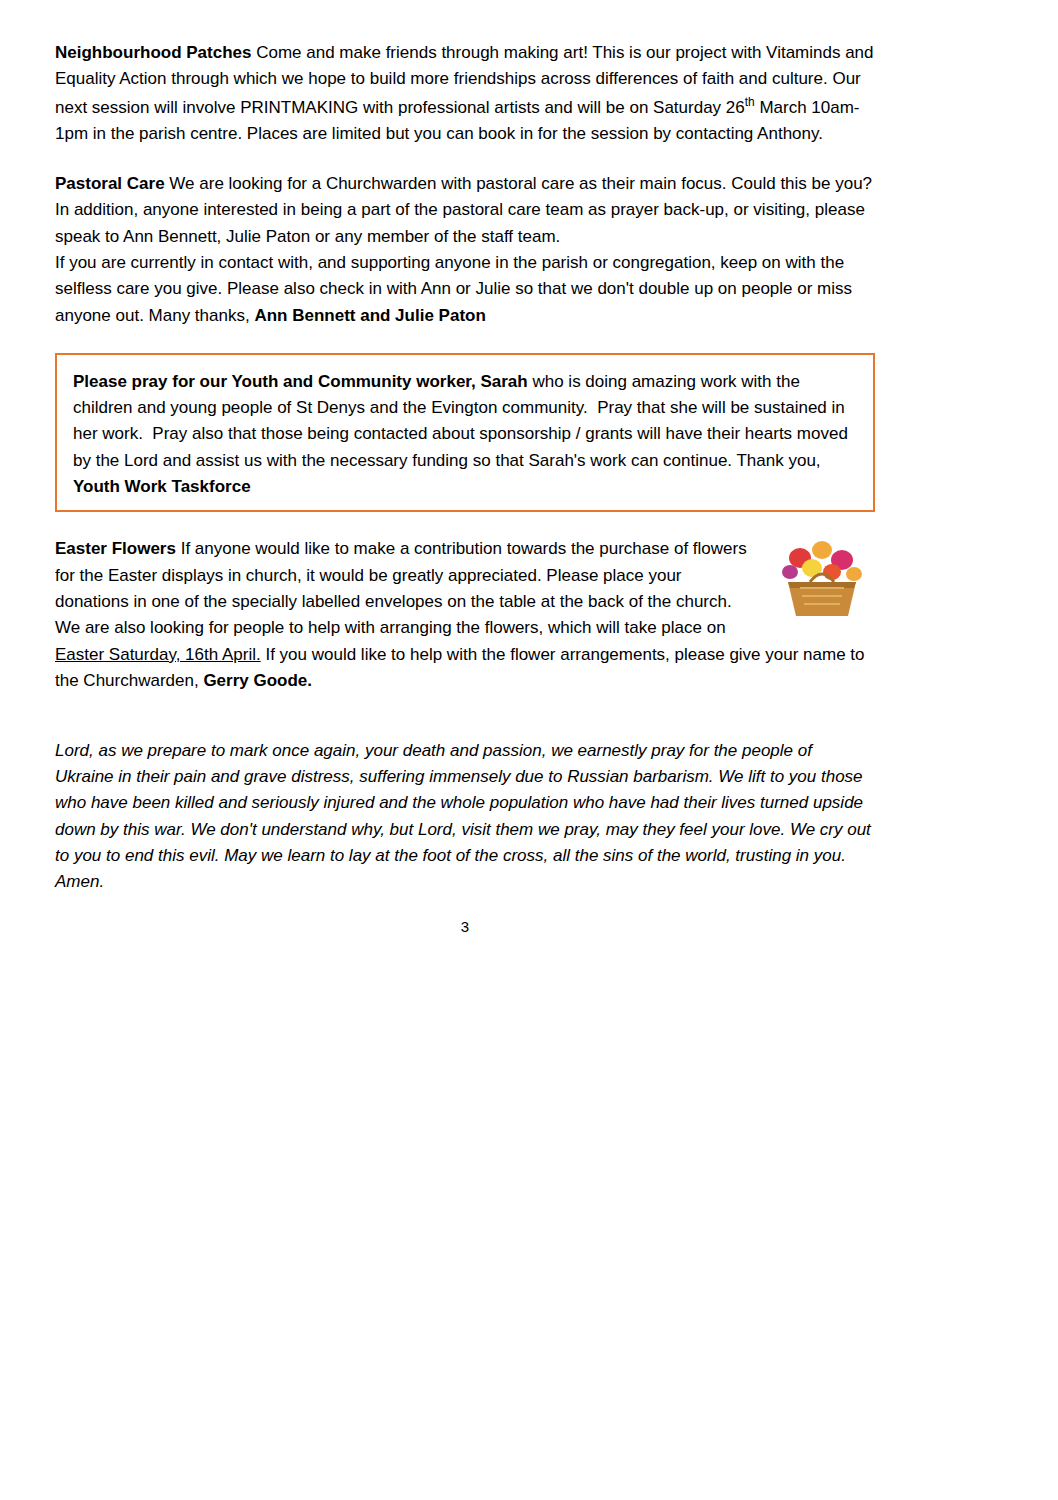Neighbourhood Patches Come and make friends through making art! This is our project with Vitaminds and Equality Action through which we hope to build more friendships across differences of faith and culture. Our next session will involve PRINTMAKING with professional artists and will be on Saturday 26th March 10am-1pm in the parish centre. Places are limited but you can book in for the session by contacting Anthony.
Pastoral Care We are looking for a Churchwarden with pastoral care as their main focus. Could this be you? In addition, anyone interested in being a part of the pastoral care team as prayer back-up, or visiting, please speak to Ann Bennett, Julie Paton or any member of the staff team.
If you are currently in contact with, and supporting anyone in the parish or congregation, keep on with the selfless care you give. Please also check in with Ann or Julie so that we don't double up on people or miss anyone out. Many thanks, Ann Bennett and Julie Paton
Please pray for our Youth and Community worker, Sarah who is doing amazing work with the children and young people of St Denys and the Evington community. Pray that she will be sustained in her work. Pray also that those being contacted about sponsorship / grants will have their hearts moved by the Lord and assist us with the necessary funding so that Sarah's work can continue. Thank you, Youth Work Taskforce
Easter Flowers If anyone would like to make a contribution towards the purchase of flowers for the Easter displays in church, it would be greatly appreciated. Please place your donations in one of the specially labelled envelopes on the table at the back of the church. We are also looking for people to help with arranging the flowers, which will take place on Easter Saturday, 16th April. If you would like to help with the flower arrangements, please give your name to the Churchwarden, Gerry Goode.
Lord, as we prepare to mark once again, your death and passion, we earnestly pray for the people of Ukraine in their pain and grave distress, suffering immensely due to Russian barbarism. We lift to you those who have been killed and seriously injured and the whole population who have had their lives turned upside down by this war. We don't understand why, but Lord, visit them we pray, may they feel your love. We cry out to you to end this evil. May we learn to lay at the foot of the cross, all the sins of the world, trusting in you. Amen.
3